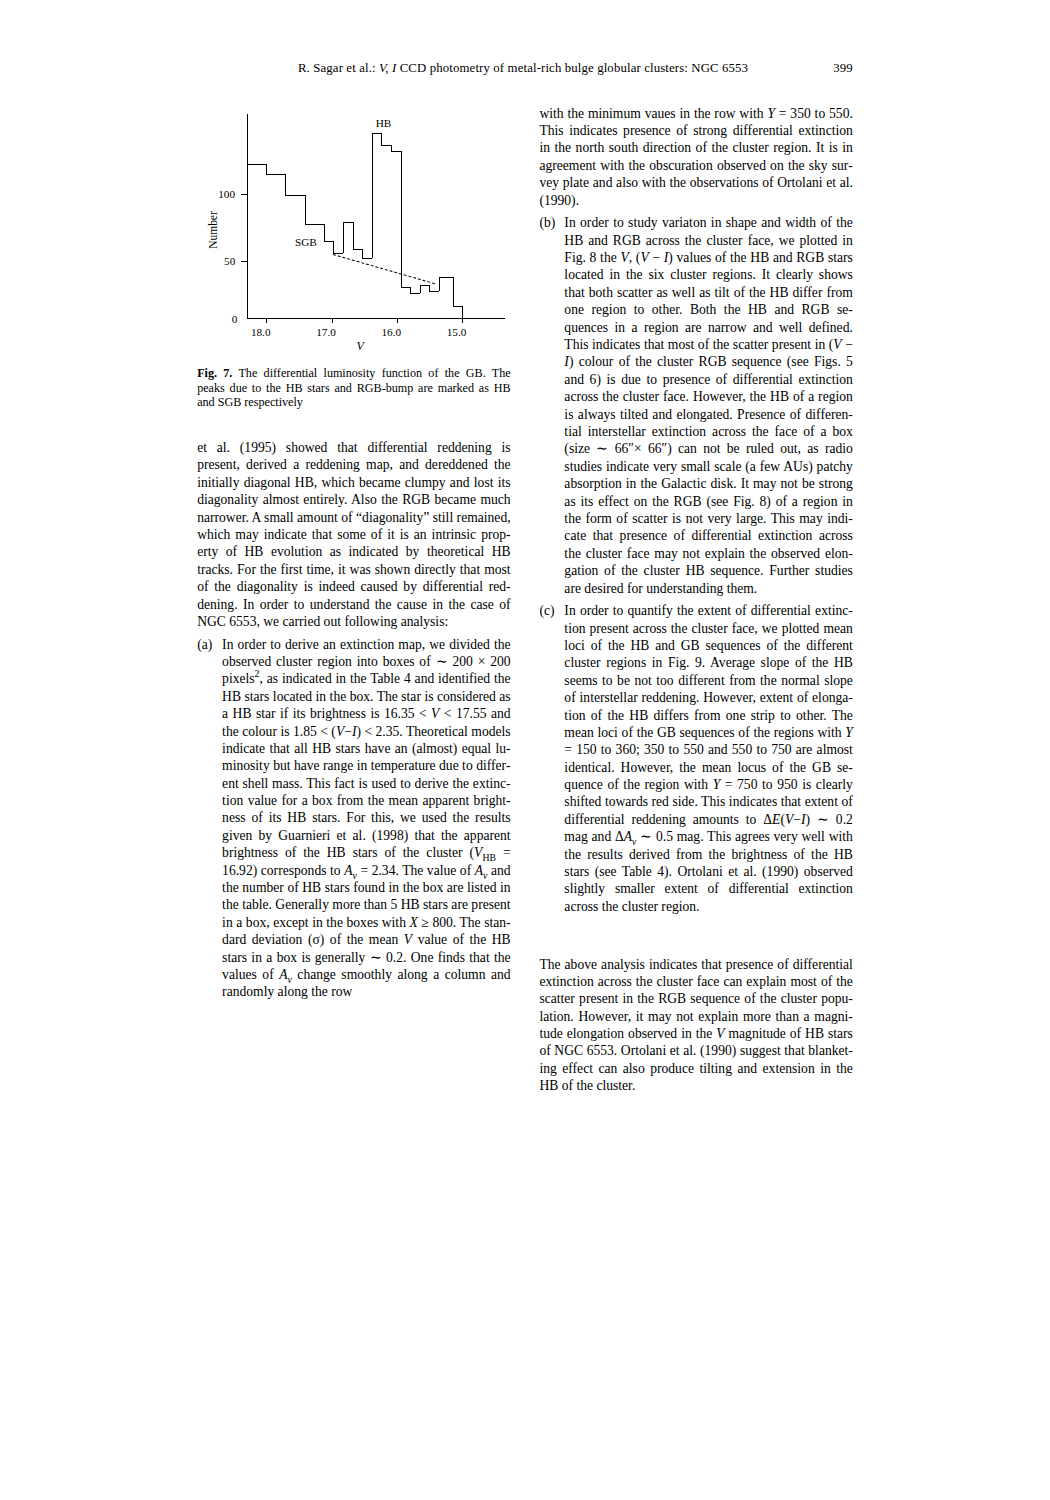399 R. Sagar et al.: V, I CCD photometry of metal-rich bulge globular clusters: NGC 6553
Number
100
50
0
18.0
17.0
16.0
15.0
V
HB
SGB
Fig. 7. The differential luminosity function of the GB. The peaks due to the HB stars and RGB-bump are marked as HB and SGB respectively
et al. (1995) showed that differential reddening is present, derived a reddening map, and dereddened the initially diagonal HB, which became clumpy and lost its diagonality almost entirely. Also the RGB became much narrower. A small amount of “diagonality” still remained, which may indicate that some of it is an intrinsic property of HB evolution as indicated by theoretical HB tracks. For the first time, it was shown directly that most of the diagonality is indeed caused by differential reddening. In order to understand the cause in the case of NGC 6553, we carried out following analysis:
(a) In order to derive an extinction map, we divided the observed cluster region into boxes of ∼ 200 × 200 pixels2, as indicated in the Table 4 and identified the HB stars located in the box. The star is considered as a HB star if its brightness is 16.35 < V < 17.55 and the colour is 1.85 < (V−I) < 2.35. Theoretical models indicate that all HB stars have an (almost) equal luminosity but have range in temperature due to different shell mass. This fact is used to derive the extinction value for a box from the mean apparent brightness of its HB stars. For this, we used the results given by Guarnieri et al. (1998) that the apparent brightness of the HB stars of the cluster (VHB = 16.92) corresponds to Av = 2.34. The value of Av and the number of HB stars found in the box are listed in the table. Generally more than 5 HB stars are present in a box, except in the boxes with X ≥ 800. The standard deviation (σ) of the mean V value of the HB stars in a box is generally ∼ 0.2. One finds that the values of Av change smoothly along a column and randomly along the row
with the minimum vaues in the row with Y = 350 to 550. This indicates presence of strong differential extinction in the north south direction of the cluster region. It is in agreement with the obscuration observed on the sky survey plate and also with the observations of Ortolani et al. (1990).
(b) In order to study variaton in shape and width of the HB and RGB across the cluster face, we plotted in Fig. 8 the V, (V − I) values of the HB and RGB stars located in the six cluster regions. It clearly shows that both scatter as well as tilt of the HB differ from one region to other. Both the HB and RGB sequences in a region are narrow and well defined. This indicates that most of the scatter present in (V − I) colour of the cluster RGB sequence (see Figs. 5 and 6) is due to presence of differential extinction across the cluster face. However, the HB of a region is always tilted and elongated. Presence of differential interstellar extinction across the face of a box (size ∼ 66″× 66″) can not be ruled out, as radio studies indicate very small scale (a few AUs) patchy absorption in the Galactic disk. It may not be strong as its effect on the RGB (see Fig. 8) of a region in the form of scatter is not very large. This may indicate that presence of differential extinction across the cluster face may not explain the observed elongation of the cluster HB sequence. Further studies are desired for understanding them.
(c) In order to quantify the extent of differential extinction present across the cluster face, we plotted mean loci of the HB and GB sequences of the different cluster regions in Fig. 9. Average slope of the HB seems to be not too different from the normal slope of interstellar reddening. However, extent of elongation of the HB differs from one strip to other. The mean loci of the GB sequences of the regions with Y = 150 to 360; 350 to 550 and 550 to 750 are almost identical. However, the mean locus of the GB sequence of the region with Y = 750 to 950 is clearly shifted towards red side. This indicates that extent of differential reddening amounts to ΔE(V−I) ∼ 0.2 mag and ΔAv ∼ 0.5 mag. This agrees very well with the results derived from the brightness of the HB stars (see Table 4). Ortolani et al. (1990) observed slightly smaller extent of differential extinction across the cluster region.
The above analysis indicates that presence of differential extinction across the cluster face can explain most of the scatter present in the RGB sequence of the cluster population. However, it may not explain more than a magnitude elongation observed in the V magnitude of HB stars of NGC 6553. Ortolani et al. (1990) suggest that blanketing effect can also produce tilting and extension in the HB of the cluster.